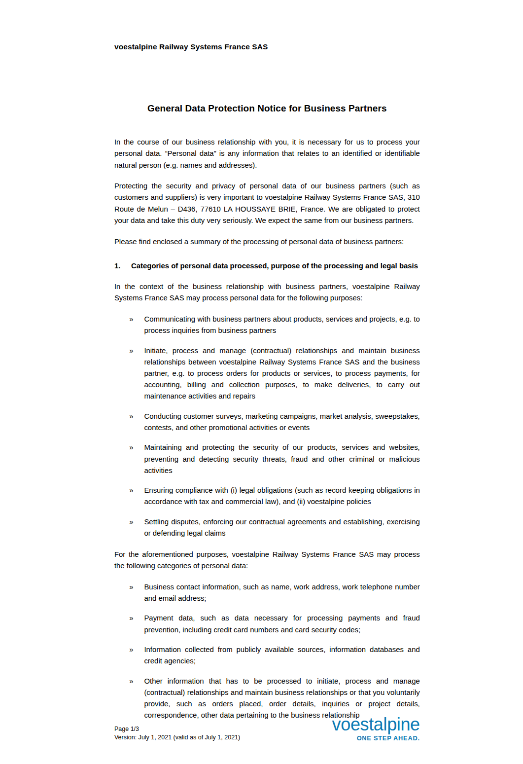voestalpine Railway Systems France SAS
General Data Protection Notice for Business Partners
In the course of our business relationship with you, it is necessary for us to process your personal data. “Personal data” is any information that relates to an identified or identifiable natural person (e.g. names and addresses).
Protecting the security and privacy of personal data of our business partners (such as customers and suppliers) is very important to voestalpine Railway Systems France SAS, 310 Route de Melun – D436, 77610 LA HOUSSAYE BRIE, France. We are obligated to protect your data and take this duty very seriously. We expect the same from our business partners.
Please find enclosed a summary of the processing of personal data of business partners:
1. Categories of personal data processed, purpose of the processing and legal basis
In the context of the business relationship with business partners, voestalpine Railway Systems France SAS may process personal data for the following purposes:
Communicating with business partners about products, services and projects, e.g. to process inquiries from business partners
Initiate, process and manage (contractual) relationships and maintain business relationships between voestalpine Railway Systems France SAS and the business partner, e.g. to process orders for products or services, to process payments, for accounting, billing and collection purposes, to make deliveries, to carry out maintenance activities and repairs
Conducting customer surveys, marketing campaigns, market analysis, sweepstakes, contests, and other promotional activities or events
Maintaining and protecting the security of our products, services and websites, preventing and detecting security threats, fraud and other criminal or malicious activities
Ensuring compliance with (i) legal obligations (such as record keeping obligations in accordance with tax and commercial law), and (ii) voestalpine policies
Settling disputes, enforcing our contractual agreements and establishing, exercising or defending legal claims
For the aforementioned purposes, voestalpine Railway Systems France SAS may process the following categories of personal data:
Business contact information, such as name, work address, work telephone number and email address;
Payment data, such as data necessary for processing payments and fraud prevention, including credit card numbers and card security codes;
Information collected from publicly available sources, information databases and credit agencies;
Other information that has to be processed to initiate, process and manage (contractual) relationships and maintain business relationships or that you voluntarily provide, such as orders placed, order details, inquiries or project details, correspondence, other data pertaining to the business relationship
Page 1/3
Version: July 1, 2021 (valid as of July 1, 2021)
voestalpine
ONE STEP AHEAD.